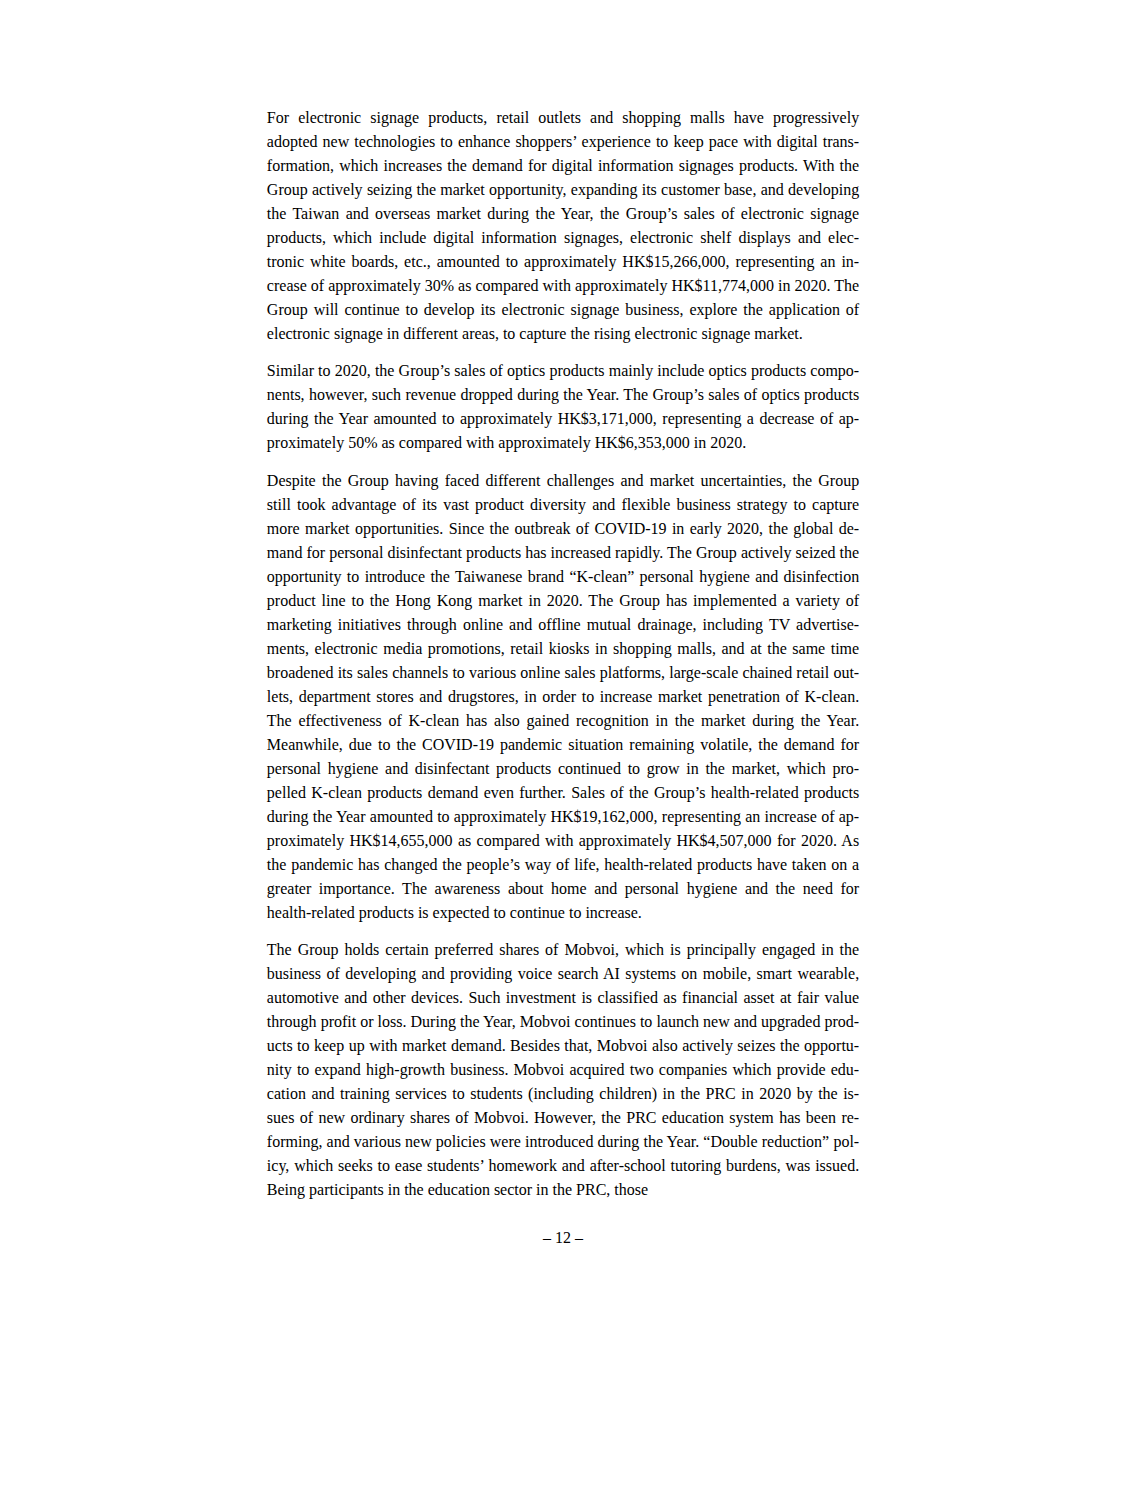For electronic signage products, retail outlets and shopping malls have progressively adopted new technologies to enhance shoppers’ experience to keep pace with digital transformation, which increases the demand for digital information signages products. With the Group actively seizing the market opportunity, expanding its customer base, and developing the Taiwan and overseas market during the Year, the Group’s sales of electronic signage products, which include digital information signages, electronic shelf displays and electronic white boards, etc., amounted to approximately HK$15,266,000, representing an increase of approximately 30% as compared with approximately HK$11,774,000 in 2020. The Group will continue to develop its electronic signage business, explore the application of electronic signage in different areas, to capture the rising electronic signage market.
Similar to 2020, the Group’s sales of optics products mainly include optics products components, however, such revenue dropped during the Year. The Group’s sales of optics products during the Year amounted to approximately HK$3,171,000, representing a decrease of approximately 50% as compared with approximately HK$6,353,000 in 2020.
Despite the Group having faced different challenges and market uncertainties, the Group still took advantage of its vast product diversity and flexible business strategy to capture more market opportunities. Since the outbreak of COVID-19 in early 2020, the global demand for personal disinfectant products has increased rapidly. The Group actively seized the opportunity to introduce the Taiwanese brand “K-clean” personal hygiene and disinfection product line to the Hong Kong market in 2020. The Group has implemented a variety of marketing initiatives through online and offline mutual drainage, including TV advertisements, electronic media promotions, retail kiosks in shopping malls, and at the same time broadened its sales channels to various online sales platforms, large-scale chained retail outlets, department stores and drugstores, in order to increase market penetration of K-clean. The effectiveness of K-clean has also gained recognition in the market during the Year. Meanwhile, due to the COVID-19 pandemic situation remaining volatile, the demand for personal hygiene and disinfectant products continued to grow in the market, which propelled K-clean products demand even further. Sales of the Group’s health-related products during the Year amounted to approximately HK$19,162,000, representing an increase of approximately HK$14,655,000 as compared with approximately HK$4,507,000 for 2020. As the pandemic has changed the people’s way of life, health-related products have taken on a greater importance. The awareness about home and personal hygiene and the need for health-related products is expected to continue to increase.
The Group holds certain preferred shares of Mobvoi, which is principally engaged in the business of developing and providing voice search AI systems on mobile, smart wearable, automotive and other devices. Such investment is classified as financial asset at fair value through profit or loss. During the Year, Mobvoi continues to launch new and upgraded products to keep up with market demand. Besides that, Mobvoi also actively seizes the opportunity to expand high-growth business. Mobvoi acquired two companies which provide education and training services to students (including children) in the PRC in 2020 by the issues of new ordinary shares of Mobvoi. However, the PRC education system has been reforming, and various new policies were introduced during the Year. “Double reduction” policy, which seeks to ease students’ homework and after-school tutoring burdens, was issued. Being participants in the education sector in the PRC, those
– 12 –